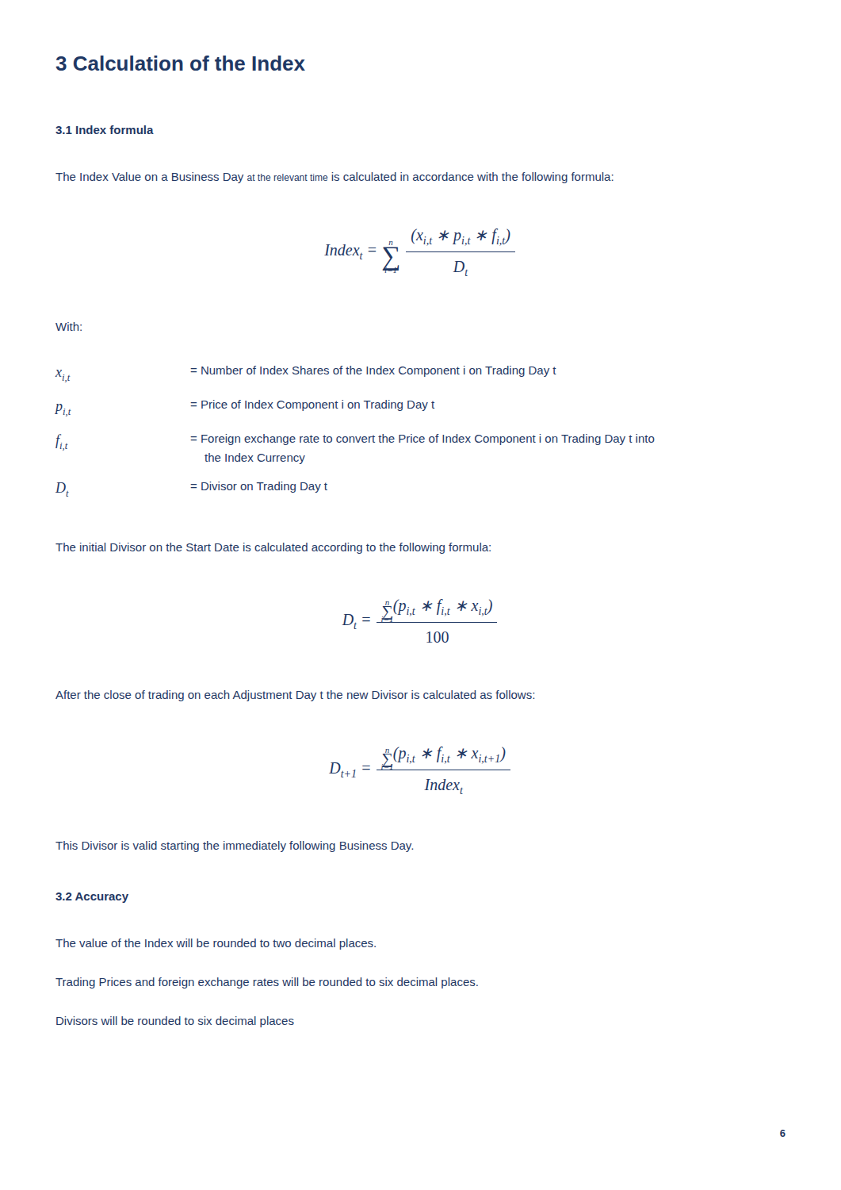3 Calculation of the Index
3.1 Index formula
The Index Value on a Business Day at the relevant time is calculated in accordance with the following formula:
Indext = ∑ni=1 (xi,t ∗ pi,t ∗ fi,t) Dt
With:
| x i,t | = Number of Index Shares of the Index Component i on Trading Day t |
| p i,t | = Price of Index Component i on Trading Day t |
| f i,t | = Foreign exchange rate to convert the Price of Index Component i on Trading Day t into the Index Currency |
| D t | = Divisor on Trading Day t |
The initial Divisor on the Start Date is calculated according to the following formula:
Dt = ∑ni=1(pi,t ∗ fi,t ∗ xi,t) 100
After the close of trading on each Adjustment Day t the new Divisor is calculated as follows:
Dt+1 = ∑ni=1(pi,t ∗ fi,t ∗ xi,t+1) Indext
This Divisor is valid starting the immediately following Business Day.
3.2 Accuracy
The value of the Index will be rounded to two decimal places.
Trading Prices and foreign exchange rates will be rounded to six decimal places.
Divisors will be rounded to six decimal places
6